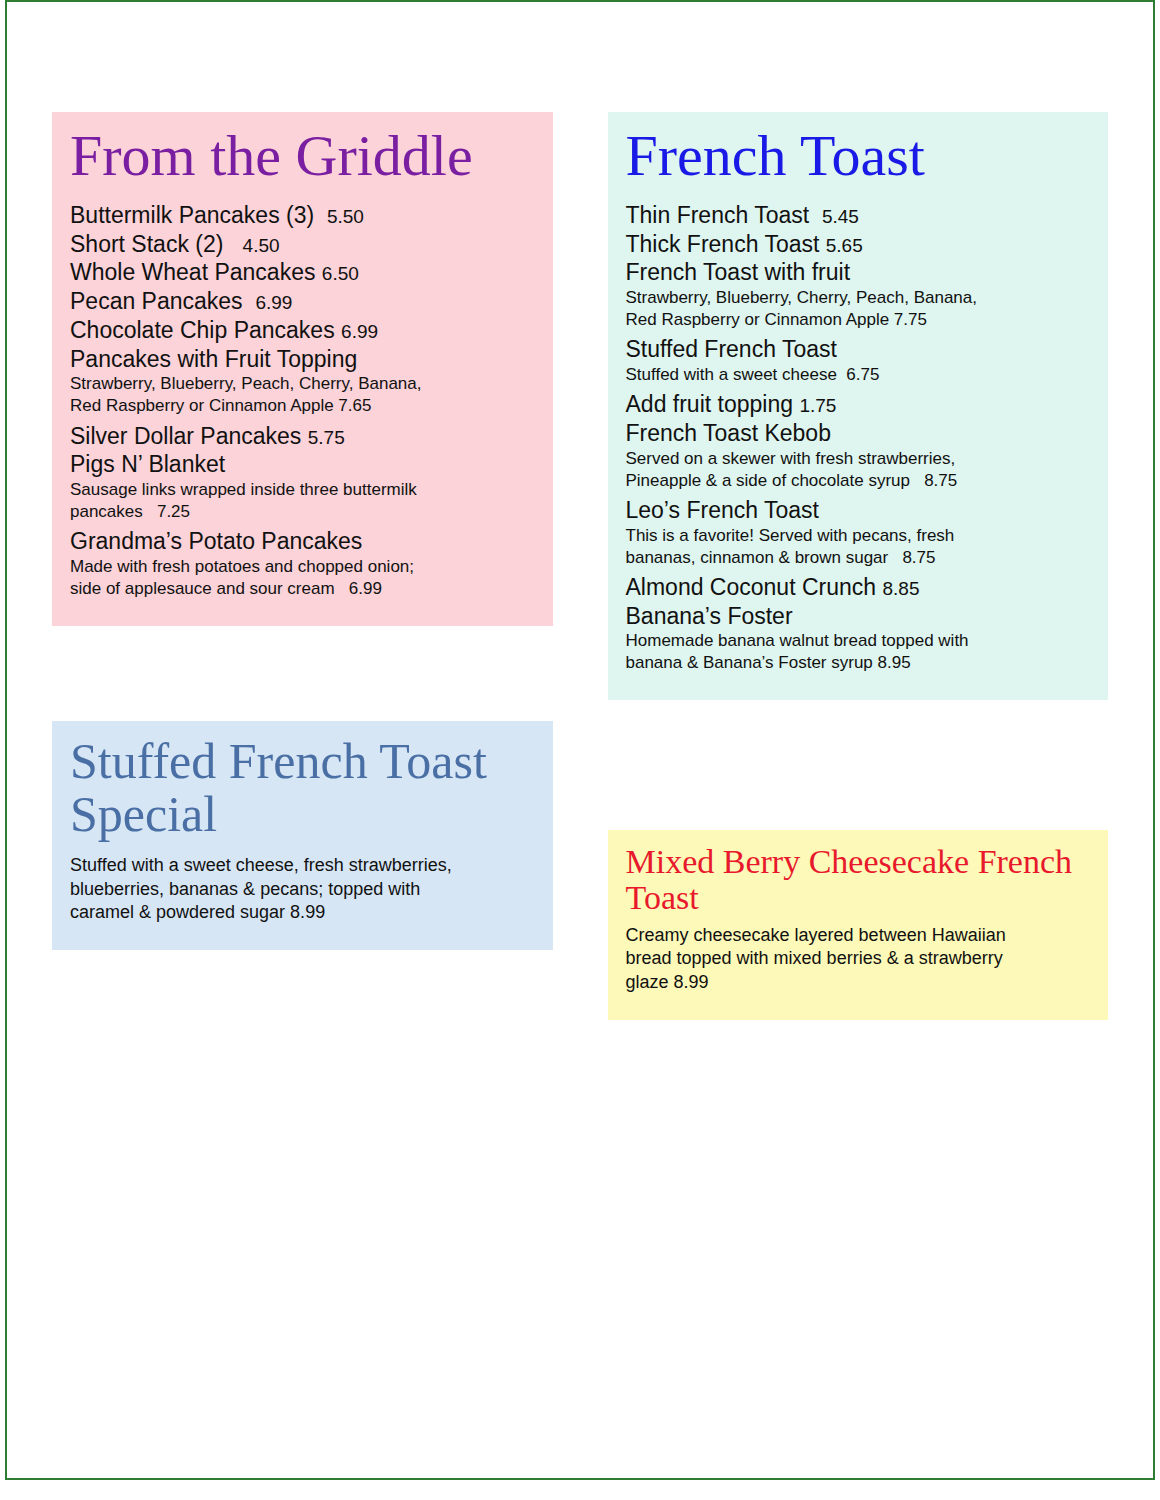From the Griddle
Buttermilk Pancakes (3) 5.50
Short Stack (2) 4.50
Whole Wheat Pancakes 6.50
Pecan Pancakes 6.99
Chocolate Chip Pancakes 6.99
Pancakes with Fruit Topping
Strawberry, Blueberry, Peach, Cherry, Banana,
Red Raspberry or Cinnamon Apple 7.65
Silver Dollar Pancakes 5.75
Pigs N’ Blanket
Sausage links wrapped inside three buttermilk
pancakes 7.25
Grandma’s Potato Pancakes
Made with fresh potatoes and chopped onion;
side of applesauce and sour cream 6.99
Stuffed French Toast Special
Stuffed with a sweet cheese, fresh strawberries,
blueberries, bananas & pecans; topped with
caramel & powdered sugar 8.99
French Toast
Thin French Toast 5.45
Thick French Toast 5.65
French Toast with fruit
Strawberry, Blueberry, Cherry, Peach, Banana,
Red Raspberry or Cinnamon Apple 7.75
Stuffed French Toast
Stuffed with a sweet cheese 6.75
Add fruit topping 1.75
French Toast Kebob
Served on a skewer with fresh strawberries,
Pineapple & a side of chocolate syrup 8.75
Leo’s French Toast
This is a favorite! Served with pecans, fresh
bananas, cinnamon & brown sugar 8.75
Almond Coconut Crunch 8.85
Banana’s Foster
Homemade banana walnut bread topped with
banana & Banana’s Foster syrup 8.95
Mixed Berry Cheesecake French Toast
Creamy cheesecake layered between Hawaiian
bread topped with mixed berries & a strawberry
glaze 8.99